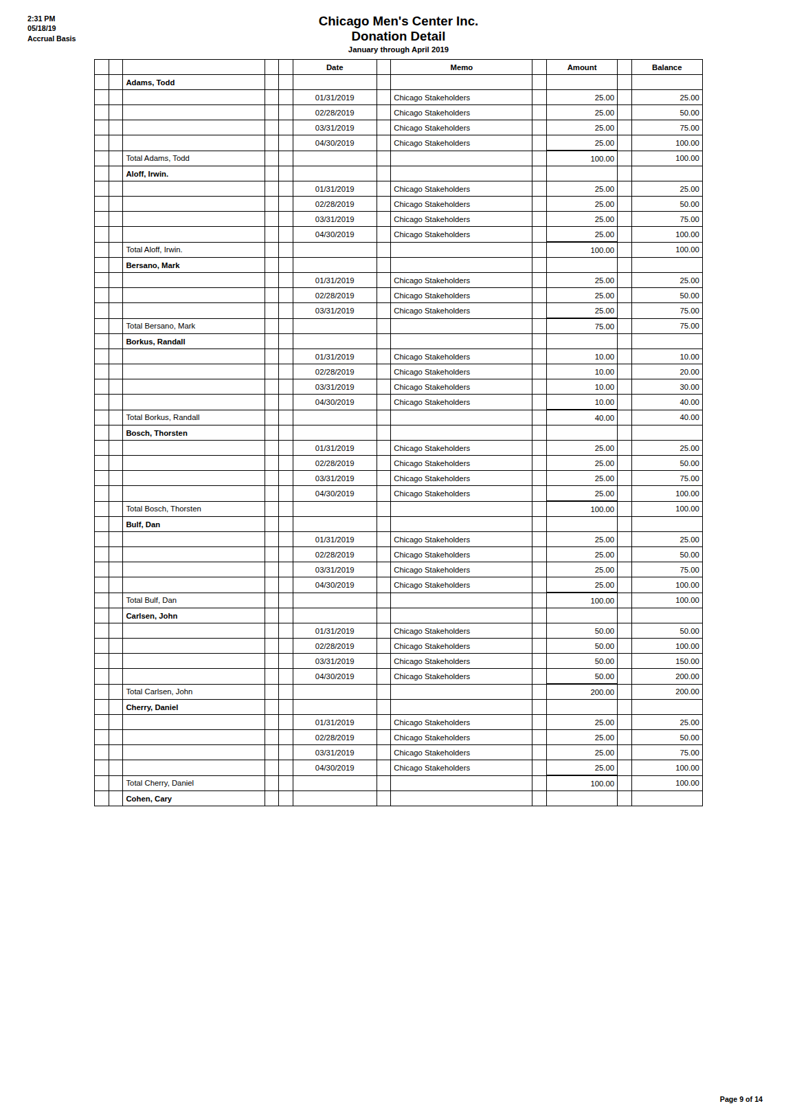2:31 PM
05/18/19
Accrual Basis
Chicago Men's Center Inc.
Donation Detail
January through April 2019
| | | | | | Date | | Memo | | Amount | | Balance |
| --- | --- | --- | --- | --- | --- | --- | --- | --- | --- | --- | --- |
| | | Adams, Todd | | | | | | | | | |
| | | | | | 01/31/2019 | | Chicago Stakeholders | | 25.00 | | 25.00 |
| | | | | | 02/28/2019 | | Chicago Stakeholders | | 25.00 | | 50.00 |
| | | | | | 03/31/2019 | | Chicago Stakeholders | | 25.00 | | 75.00 |
| | | | | | 04/30/2019 | | Chicago Stakeholders | | 25.00 | | 100.00 |
| | | Total Adams, Todd | | | | | | | 100.00 | | 100.00 |
| | | Aloff, Irwin. | | | | | | | | | |
| | | | | | 01/31/2019 | | Chicago Stakeholders | | 25.00 | | 25.00 |
| | | | | | 02/28/2019 | | Chicago Stakeholders | | 25.00 | | 50.00 |
| | | | | | 03/31/2019 | | Chicago Stakeholders | | 25.00 | | 75.00 |
| | | | | | 04/30/2019 | | Chicago Stakeholders | | 25.00 | | 100.00 |
| | | Total Aloff, Irwin. | | | | | | | 100.00 | | 100.00 |
| | | Bersano, Mark | | | | | | | | | |
| | | | | | 01/31/2019 | | Chicago Stakeholders | | 25.00 | | 25.00 |
| | | | | | 02/28/2019 | | Chicago Stakeholders | | 25.00 | | 50.00 |
| | | | | | 03/31/2019 | | Chicago Stakeholders | | 25.00 | | 75.00 |
| | | Total Bersano, Mark | | | | | | | 75.00 | | 75.00 |
| | | Borkus, Randall | | | | | | | | | |
| | | | | | 01/31/2019 | | Chicago Stakeholders | | 10.00 | | 10.00 |
| | | | | | 02/28/2019 | | Chicago Stakeholders | | 10.00 | | 20.00 |
| | | | | | 03/31/2019 | | Chicago Stakeholders | | 10.00 | | 30.00 |
| | | | | | 04/30/2019 | | Chicago Stakeholders | | 10.00 | | 40.00 |
| | | Total Borkus, Randall | | | | | | | 40.00 | | 40.00 |
| | | Bosch, Thorsten | | | | | | | | | |
| | | | | | 01/31/2019 | | Chicago Stakeholders | | 25.00 | | 25.00 |
| | | | | | 02/28/2019 | | Chicago Stakeholders | | 25.00 | | 50.00 |
| | | | | | 03/31/2019 | | Chicago Stakeholders | | 25.00 | | 75.00 |
| | | | | | 04/30/2019 | | Chicago Stakeholders | | 25.00 | | 100.00 |
| | | Total Bosch, Thorsten | | | | | | | 100.00 | | 100.00 |
| | | Bulf, Dan | | | | | | | | | |
| | | | | | 01/31/2019 | | Chicago Stakeholders | | 25.00 | | 25.00 |
| | | | | | 02/28/2019 | | Chicago Stakeholders | | 25.00 | | 50.00 |
| | | | | | 03/31/2019 | | Chicago Stakeholders | | 25.00 | | 75.00 |
| | | | | | 04/30/2019 | | Chicago Stakeholders | | 25.00 | | 100.00 |
| | | Total Bulf, Dan | | | | | | | 100.00 | | 100.00 |
| | | Carlsen, John | | | | | | | | | |
| | | | | | 01/31/2019 | | Chicago Stakeholders | | 50.00 | | 50.00 |
| | | | | | 02/28/2019 | | Chicago Stakeholders | | 50.00 | | 100.00 |
| | | | | | 03/31/2019 | | Chicago Stakeholders | | 50.00 | | 150.00 |
| | | | | | 04/30/2019 | | Chicago Stakeholders | | 50.00 | | 200.00 |
| | | Total Carlsen, John | | | | | | | 200.00 | | 200.00 |
| | | Cherry, Daniel | | | | | | | | | |
| | | | | | 01/31/2019 | | Chicago Stakeholders | | 25.00 | | 25.00 |
| | | | | | 02/28/2019 | | Chicago Stakeholders | | 25.00 | | 50.00 |
| | | | | | 03/31/2019 | | Chicago Stakeholders | | 25.00 | | 75.00 |
| | | | | | 04/30/2019 | | Chicago Stakeholders | | 25.00 | | 100.00 |
| | | Total Cherry, Daniel | | | | | | | 100.00 | | 100.00 |
| | | Cohen, Cary | | | | | | | | | |
Page 9 of 14